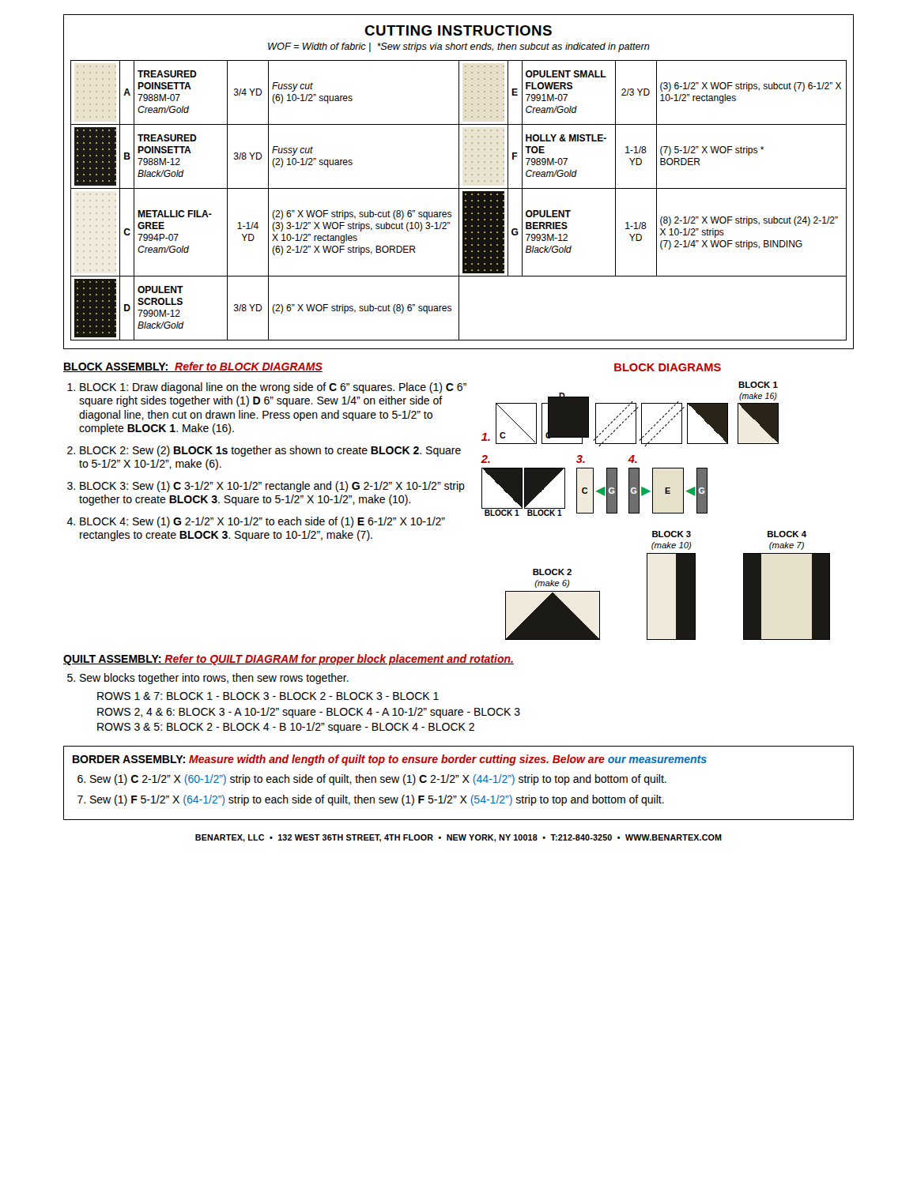CUTTING INSTRUCTIONS
WOF = Width of fabric | *Sew strips via short ends, then subcut as indicated in pattern
| | A | Treasured Poinsetta 7988M-07 Cream/Gold | 3/4 YD | Fussy cut (6) 10-1/2” squares | | E | Opulent Small Flowers 7991M-07 Cream/Gold | 2/3 YD | (3) 6-1/2” X WOF strips, subcut (7) 6-1/2” X 10-1/2” rectangles |
| | B | Treasured Poinsetta 7988M-12 Black/Gold | 3/8 YD | Fussy cut (2) 10-1/2” squares | | F | Holly & Mistle-toe 7989M-07 Cream/Gold | 1-1/8 YD | (7) 5-1/2” X WOF strips * BORDER |
| | C | Metallic Fila-gree 7994P-07 Cream/Gold | 1-1/4 YD | (2) 6” X WOF strips, sub-cut (8) 6” squares (3) 3-1/2” X WOF strips, subcut (10) 3-1/2” X 10-1/2” rectangles (6) 2-1/2” X WOF strips, BORDER | | G | Opulent Berries 7993M-12 Black/Gold | 1-1/8 YD | (8) 2-1/2” X WOF strips, subcut (24) 2-1/2” X 10-1/2” strips (7) 2-1/4” X WOF strips, BINDING |
| | D | Opulent Scrolls 7990M-12 Black/Gold | 3/8 YD | (2) 6” X WOF strips, sub-cut (8) 6” squares | |
BLOCK ASSEMBLY: Refer to BLOCK DIAGRAMS
BLOCK 1: Draw diagonal line on the wrong side of C 6” squares. Place (1) C 6” square right sides together with (1) D 6” square. Sew 1/4” on either side of diagonal line, then cut on drawn line. Press open and square to 5-1/2” to complete BLOCK 1. Make (16).
BLOCK 2: Sew (2) BLOCK 1s together as shown to create BLOCK 2. Square to 5-1/2” X 10-1/2”, make (6).
BLOCK 3: Sew (1) C 3-1/2” X 10-1/2” rectangle and (1) G 2-1/2” X 10-1/2” strip together to create BLOCK 3. Square to 5-1/2” X 10-1/2”, make (10).
BLOCK 4: Sew (1) G 2-1/2” X 10-1/2” to each side of (1) E 6-1/2” X 10-1/2” rectangles to create BLOCK 3. Square to 10-1/2”, make (7).
BLOCK DIAGRAMS
1.
C
D
C
BLOCK 1
(make 16)
2.
BLOCK 1
BLOCK 1
3.
C
◀
G
4.
G
▶
E
◀
G
BLOCK 2
(make 6)
BLOCK 3
(make 10)
BLOCK 4
(make 7)
QUILT ASSEMBLY: Refer to QUILT DIAGRAM for proper block placement and rotation.
Sew blocks together into rows, then sew rows together.
ROWS 1 & 7: BLOCK 1 - BLOCK 3 - BLOCK 2 - BLOCK 3 - BLOCK 1
ROWS 2, 4 & 6: BLOCK 3 - A 10-1/2” square - BLOCK 4 - A 10-1/2” square - BLOCK 3
ROWS 3 & 5: BLOCK 2 - BLOCK 4 - B 10-1/2” square - BLOCK 4 - BLOCK 2
BORDER ASSEMBLY: Measure width and length of quilt top to ensure border cutting sizes. Below are our measurements
Sew (1) C 2-1/2” X (60-1/2”) strip to each side of quilt, then sew (1) C 2-1/2” X (44-1/2”) strip to top and bottom of quilt.
Sew (1) F 5-1/2” X (64-1/2”) strip to each side of quilt, then sew (1) F 5-1/2” X (54-1/2”) strip to top and bottom of quilt.
BENARTEX, LLC • 132 WEST 36TH STREET, 4TH FLOOR • NEW YORK, NY 10018 • T:212-840-3250 • WWW.BENARTEX.COM